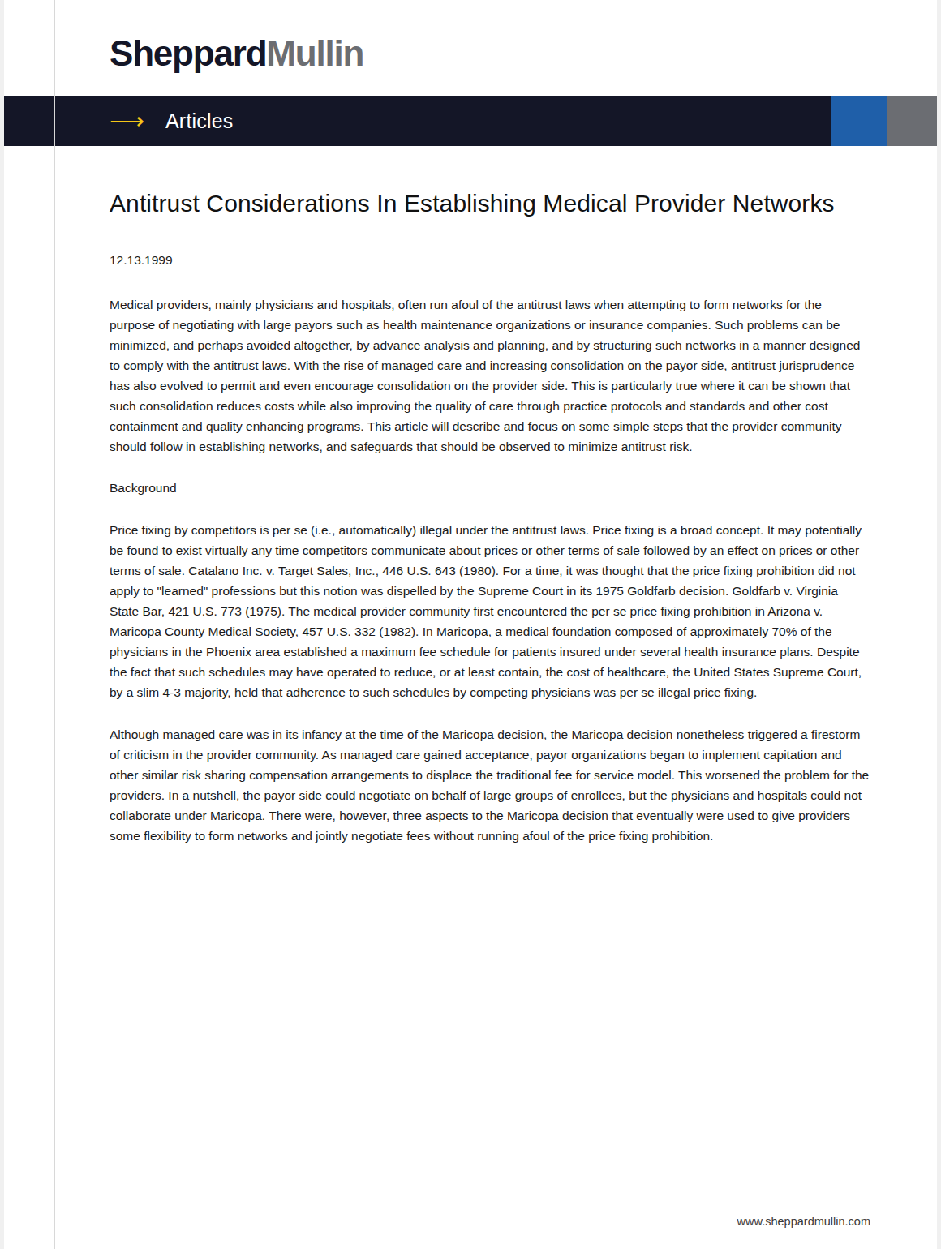Sheppard Mullin
⟶ Articles
Antitrust Considerations In Establishing Medical Provider Networks
12.13.1999
Medical providers, mainly physicians and hospitals, often run afoul of the antitrust laws when attempting to form networks for the purpose of negotiating with large payors such as health maintenance organizations or insurance companies. Such problems can be minimized, and perhaps avoided altogether, by advance analysis and planning, and by structuring such networks in a manner designed to comply with the antitrust laws. With the rise of managed care and increasing consolidation on the payor side, antitrust jurisprudence has also evolved to permit and even encourage consolidation on the provider side. This is particularly true where it can be shown that such consolidation reduces costs while also improving the quality of care through practice protocols and standards and other cost containment and quality enhancing programs. This article will describe and focus on some simple steps that the provider community should follow in establishing networks, and safeguards that should be observed to minimize antitrust risk.
Background
Price fixing by competitors is per se (i.e., automatically) illegal under the antitrust laws. Price fixing is a broad concept. It may potentially be found to exist virtually any time competitors communicate about prices or other terms of sale followed by an effect on prices or other terms of sale. Catalano Inc. v. Target Sales, Inc., 446 U.S. 643 (1980). For a time, it was thought that the price fixing prohibition did not apply to "learned" professions but this notion was dispelled by the Supreme Court in its 1975 Goldfarb decision. Goldfarb v. Virginia State Bar, 421 U.S. 773 (1975). The medical provider community first encountered the per se price fixing prohibition in Arizona v. Maricopa County Medical Society, 457 U.S. 332 (1982). In Maricopa, a medical foundation composed of approximately 70% of the physicians in the Phoenix area established a maximum fee schedule for patients insured under several health insurance plans. Despite the fact that such schedules may have operated to reduce, or at least contain, the cost of healthcare, the United States Supreme Court, by a slim 4-3 majority, held that adherence to such schedules by competing physicians was per se illegal price fixing.
Although managed care was in its infancy at the time of the Maricopa decision, the Maricopa decision nonetheless triggered a firestorm of criticism in the provider community. As managed care gained acceptance, payor organizations began to implement capitation and other similar risk sharing compensation arrangements to displace the traditional fee for service model. This worsened the problem for the providers. In a nutshell, the payor side could negotiate on behalf of large groups of enrollees, but the physicians and hospitals could not collaborate under Maricopa. There were, however, three aspects to the Maricopa decision that eventually were used to give providers some flexibility to form networks and jointly negotiate fees without running afoul of the price fixing prohibition.
www.sheppardmullin.com